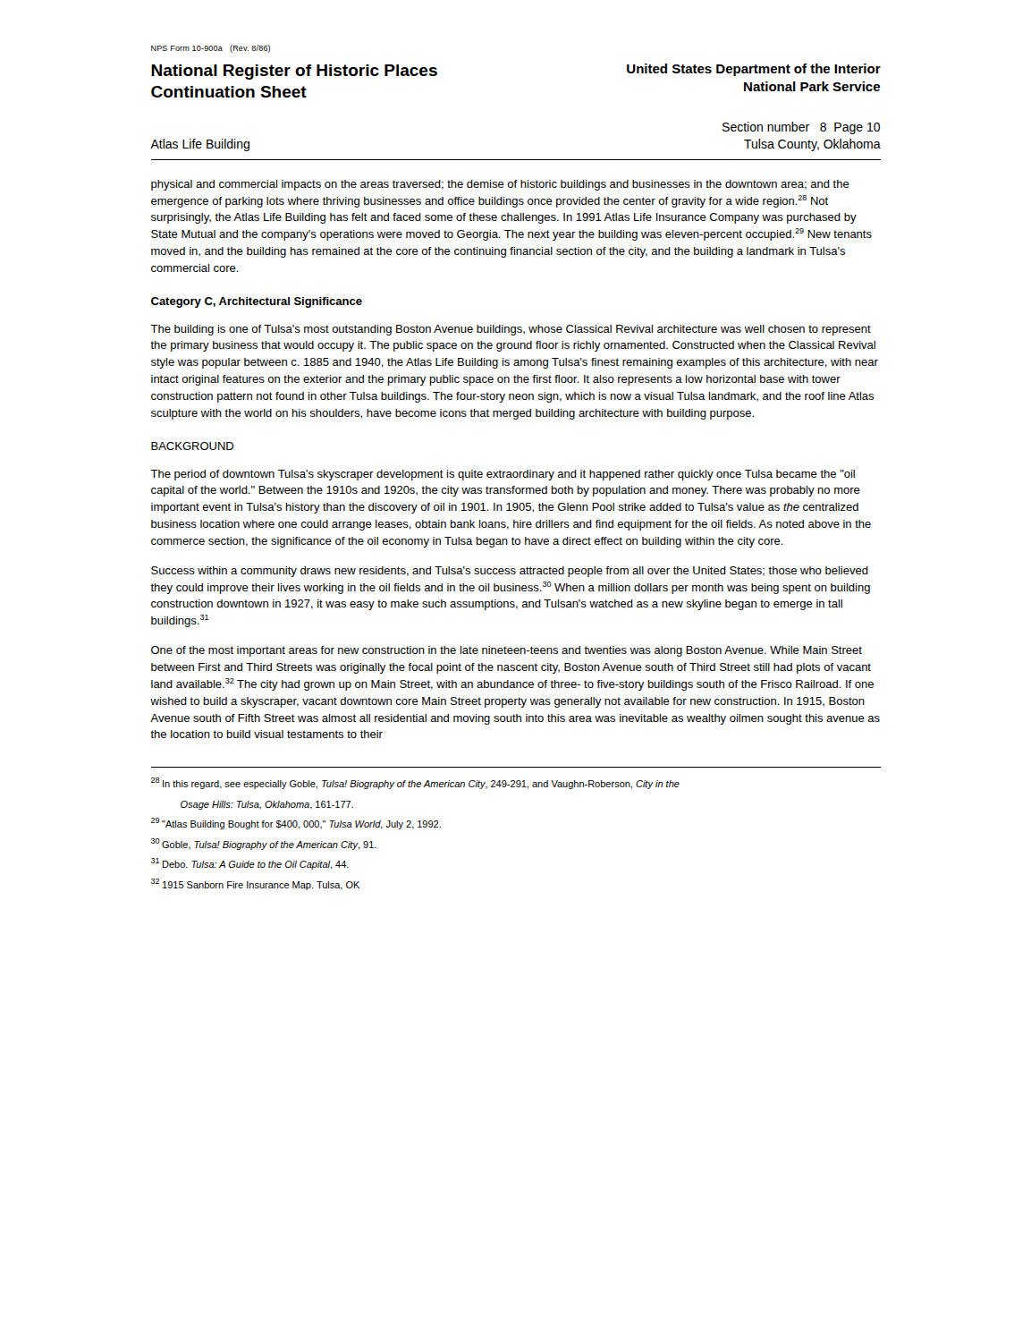NPS Form 10-900a (Rev. 8/86)
National Register of Historic Places
Continuation Sheet
United States Department of the Interior
National Park Service
Atlas Life Building
Section number 8 Page 10
Tulsa County, Oklahoma
physical and commercial impacts on the areas traversed; the demise of historic buildings and businesses in the downtown area; and the emergence of parking lots where thriving businesses and office buildings once provided the center of gravity for a wide region.28 Not surprisingly, the Atlas Life Building has felt and faced some of these challenges. In 1991 Atlas Life Insurance Company was purchased by State Mutual and the company's operations were moved to Georgia. The next year the building was eleven-percent occupied.29 New tenants moved in, and the building has remained at the core of the continuing financial section of the city, and the building a landmark in Tulsa's commercial core.
Category C, Architectural Significance
The building is one of Tulsa's most outstanding Boston Avenue buildings, whose Classical Revival architecture was well chosen to represent the primary business that would occupy it. The public space on the ground floor is richly ornamented. Constructed when the Classical Revival style was popular between c. 1885 and 1940, the Atlas Life Building is among Tulsa's finest remaining examples of this architecture, with near intact original features on the exterior and the primary public space on the first floor. It also represents a low horizontal base with tower construction pattern not found in other Tulsa buildings. The four-story neon sign, which is now a visual Tulsa landmark, and the roof line Atlas sculpture with the world on his shoulders, have become icons that merged building architecture with building purpose.
BACKGROUND
The period of downtown Tulsa's skyscraper development is quite extraordinary and it happened rather quickly once Tulsa became the "oil capital of the world." Between the 1910s and 1920s, the city was transformed both by population and money. There was probably no more important event in Tulsa's history than the discovery of oil in 1901. In 1905, the Glenn Pool strike added to Tulsa's value as the centralized business location where one could arrange leases, obtain bank loans, hire drillers and find equipment for the oil fields. As noted above in the commerce section, the significance of the oil economy in Tulsa began to have a direct effect on building within the city core.
Success within a community draws new residents, and Tulsa's success attracted people from all over the United States; those who believed they could improve their lives working in the oil fields and in the oil business.30 When a million dollars per month was being spent on building construction downtown in 1927, it was easy to make such assumptions, and Tulsan's watched as a new skyline began to emerge in tall buildings.31
One of the most important areas for new construction in the late nineteen-teens and twenties was along Boston Avenue. While Main Street between First and Third Streets was originally the focal point of the nascent city, Boston Avenue south of Third Street still had plots of vacant land available.32 The city had grown up on Main Street, with an abundance of three- to five-story buildings south of the Frisco Railroad. If one wished to build a skyscraper, vacant downtown core Main Street property was generally not available for new construction. In 1915, Boston Avenue south of Fifth Street was almost all residential and moving south into this area was inevitable as wealthy oilmen sought this avenue as the location to build visual testaments to their
In this regard, see especially Goble, Tulsa! Biography of the American City, 249-291, and Vaughn-Roberson, City in the
Osage Hills: Tulsa, Oklahoma, 161-177.
"Atlas Building Bought for $400, 000," Tulsa World, July 2, 1992.
Goble, Tulsa! Biography of the American City, 91.
Debo. Tulsa: A Guide to the Oil Capital, 44.
1915 Sanborn Fire Insurance Map. Tulsa, OK